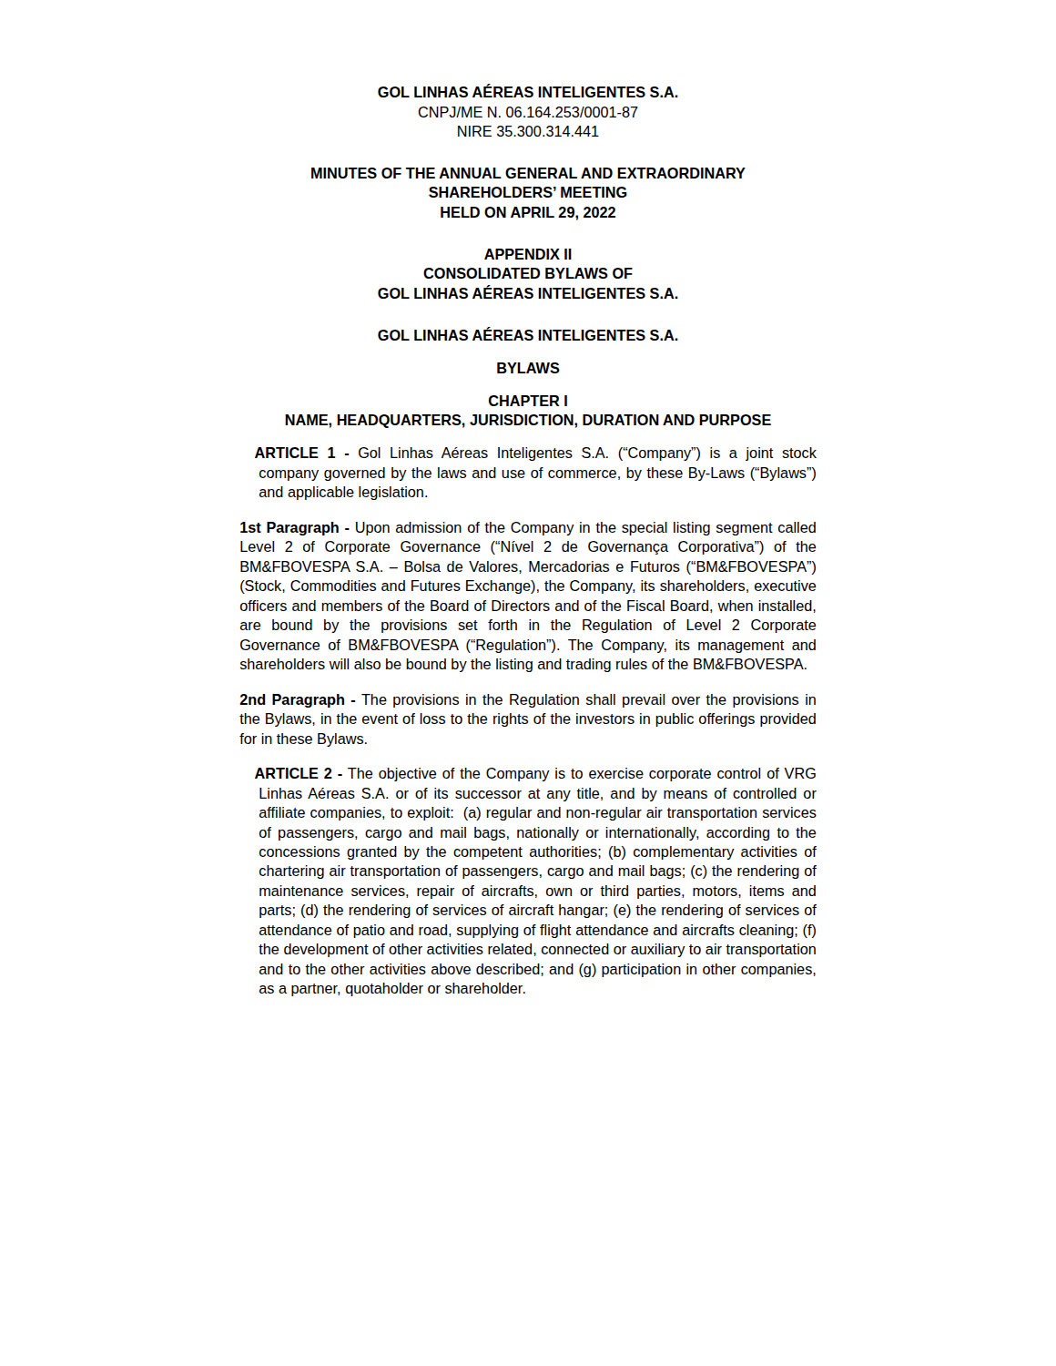GOL LINHAS AÉREAS INTELIGENTES S.A.
CNPJ/ME N. 06.164.253/0001-87
NIRE 35.300.314.441
MINUTES OF THE ANNUAL GENERAL AND EXTRAORDINARY
SHAREHOLDERS’ MEETING
HELD ON APRIL 29, 2022
APPENDIX II
CONSOLIDATED BYLAWS OF
GOL LINHAS AÉREAS INTELIGENTES S.A.
GOL LINHAS AÉREAS INTELIGENTES S.A.
BYLAWS
CHAPTER I
NAME, HEADQUARTERS, JURISDICTION, DURATION AND PURPOSE
ARTICLE 1 - Gol Linhas Aéreas Inteligentes S.A. (“Company”) is a joint stock company governed by the laws and use of commerce, by these By-Laws (“Bylaws”) and applicable legislation.
1st Paragraph - Upon admission of the Company in the special listing segment called Level 2 of Corporate Governance (“Nível 2 de Governança Corporativa”) of the BM&FBOVESPA S.A. – Bolsa de Valores, Mercadorias e Futuros (“BM&FBOVESPA”) (Stock, Commodities and Futures Exchange), the Company, its shareholders, executive officers and members of the Board of Directors and of the Fiscal Board, when installed, are bound by the provisions set forth in the Regulation of Level 2 Corporate Governance of BM&FBOVESPA (“Regulation”). The Company, its management and shareholders will also be bound by the listing and trading rules of the BM&FBOVESPA.
2nd Paragraph - The provisions in the Regulation shall prevail over the provisions in the Bylaws, in the event of loss to the rights of the investors in public offerings provided for in these Bylaws.
ARTICLE 2 - The objective of the Company is to exercise corporate control of VRG Linhas Aéreas S.A. or of its successor at any title, and by means of controlled or affiliate companies, to exploit: (a) regular and non-regular air transportation services of passengers, cargo and mail bags, nationally or internationally, according to the concessions granted by the competent authorities; (b) complementary activities of chartering air transportation of passengers, cargo and mail bags; (c) the rendering of maintenance services, repair of aircrafts, own or third parties, motors, items and parts; (d) the rendering of services of aircraft hangar; (e) the rendering of services of attendance of patio and road, supplying of flight attendance and aircrafts cleaning; (f) the development of other activities related, connected or auxiliary to air transportation and to the other activities above described; and (g) participation in other companies, as a partner, quotaholder or shareholder.